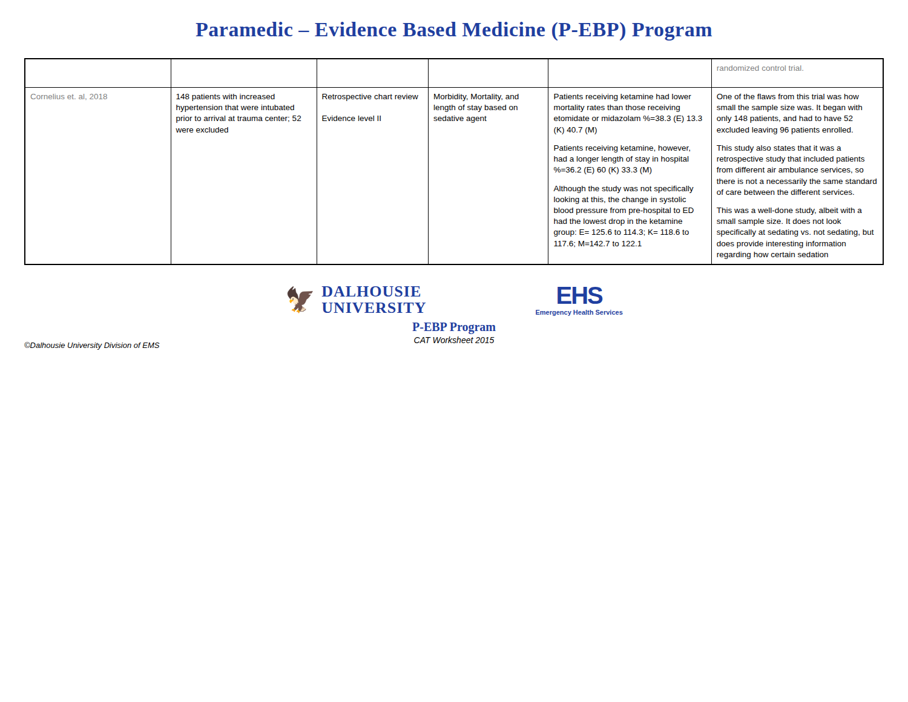Paramedic – Evidence Based Medicine (P-EBP) Program
| | | | | | randomized control trial. |
| Cornelius et. al, 2018 | 148 patients with increased hypertension that were intubated prior to arrival at trauma center; 52 were excluded | Retrospective chart review Evidence level II | Morbidity, Mortality, and length of stay based on sedative agent | Patients receiving ketamine had lower mortality rates than those receiving etomidate or midazolam %=38.3 (E) 13.3 (K) 40.7 (M) Patients receiving ketamine, however, had a longer length of stay in hospital %=36.2 (E) 60 (K) 33.3 (M) Although the study was not specifically looking at this, the change in systolic blood pressure from pre-hospital to ED had the lowest drop in the ketamine group: E= 125.6 to 114.3; K= 118.6 to 117.6; M=142.7 to 122.1 | One of the flaws from this trial was how small the sample size was. It began with only 148 patients, and had to have 52 excluded leaving 96 patients enrolled. This study also states that it was a retrospective study that included patients from different air ambulance services, so there is not a necessarily the same standard of care between the different services. This was a well-done study, albeit with a small sample size. It does not look specifically at sedating vs. not sedating, but does provide interesting information regarding how certain sedation |
🦅
DALHOUSIE
UNIVERSITY
EHS
Emergency Health Services
P-EBP Program
CAT Worksheet 2015
©Dalhousie University Division of EMS